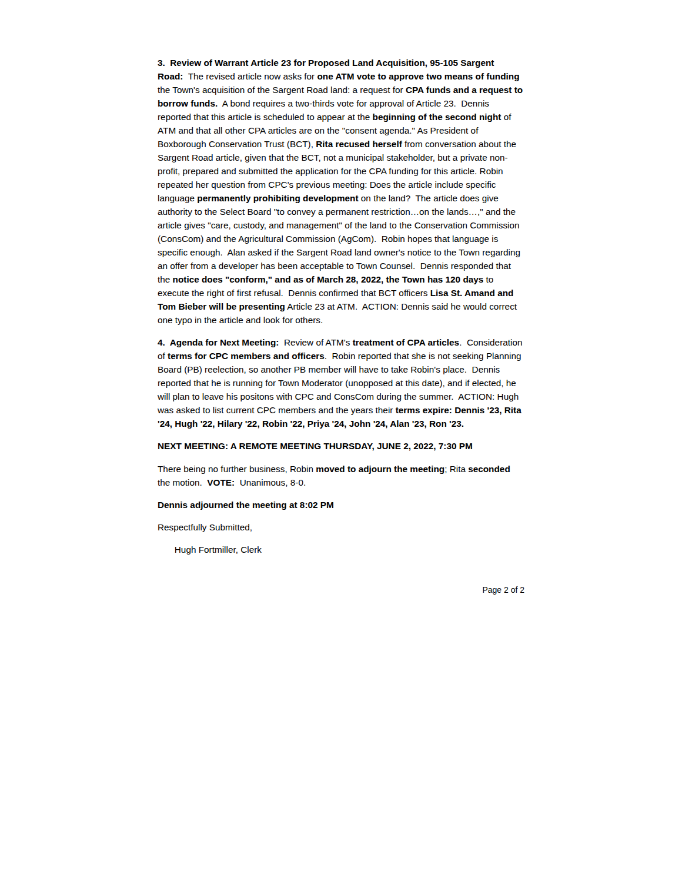3. Review of Warrant Article 23 for Proposed Land Acquisition, 95-105 Sargent Road: The revised article now asks for one ATM vote to approve two means of funding the Town's acquisition of the Sargent Road land: a request for CPA funds and a request to borrow funds. A bond requires a two-thirds vote for approval of Article 23. Dennis reported that this article is scheduled to appear at the beginning of the second night of ATM and that all other CPA articles are on the "consent agenda." As President of Boxborough Conservation Trust (BCT), Rita recused herself from conversation about the Sargent Road article, given that the BCT, not a municipal stakeholder, but a private non-profit, prepared and submitted the application for the CPA funding for this article. Robin repeated her question from CPC's previous meeting: Does the article include specific language permanently prohibiting development on the land? The article does give authority to the Select Board "to convey a permanent restriction…on the lands…," and the article gives "care, custody, and management" of the land to the Conservation Commission (ConsCom) and the Agricultural Commission (AgCom). Robin hopes that language is specific enough. Alan asked if the Sargent Road land owner's notice to the Town regarding an offer from a developer has been acceptable to Town Counsel. Dennis responded that the notice does "conform," and as of March 28, 2022, the Town has 120 days to execute the right of first refusal. Dennis confirmed that BCT officers Lisa St. Amand and Tom Bieber will be presenting Article 23 at ATM. ACTION: Dennis said he would correct one typo in the article and look for others.
4. Agenda for Next Meeting: Review of ATM's treatment of CPA articles. Consideration of terms for CPC members and officers. Robin reported that she is not seeking Planning Board (PB) reelection, so another PB member will have to take Robin's place. Dennis reported that he is running for Town Moderator (unopposed at this date), and if elected, he will plan to leave his positons with CPC and ConsCom during the summer. ACTION: Hugh was asked to list current CPC members and the years their terms expire: Dennis '23, Rita '24, Hugh '22, Hilary '22, Robin '22, Priya '24, John '24, Alan '23, Ron '23.
NEXT MEETING: A REMOTE MEETING THURSDAY, JUNE 2, 2022, 7:30 PM
There being no further business, Robin moved to adjourn the meeting; Rita seconded the motion. VOTE: Unanimous, 8-0.
Dennis adjourned the meeting at 8:02 PM
Respectfully Submitted,
Hugh Fortmiller, Clerk
Page 2 of 2